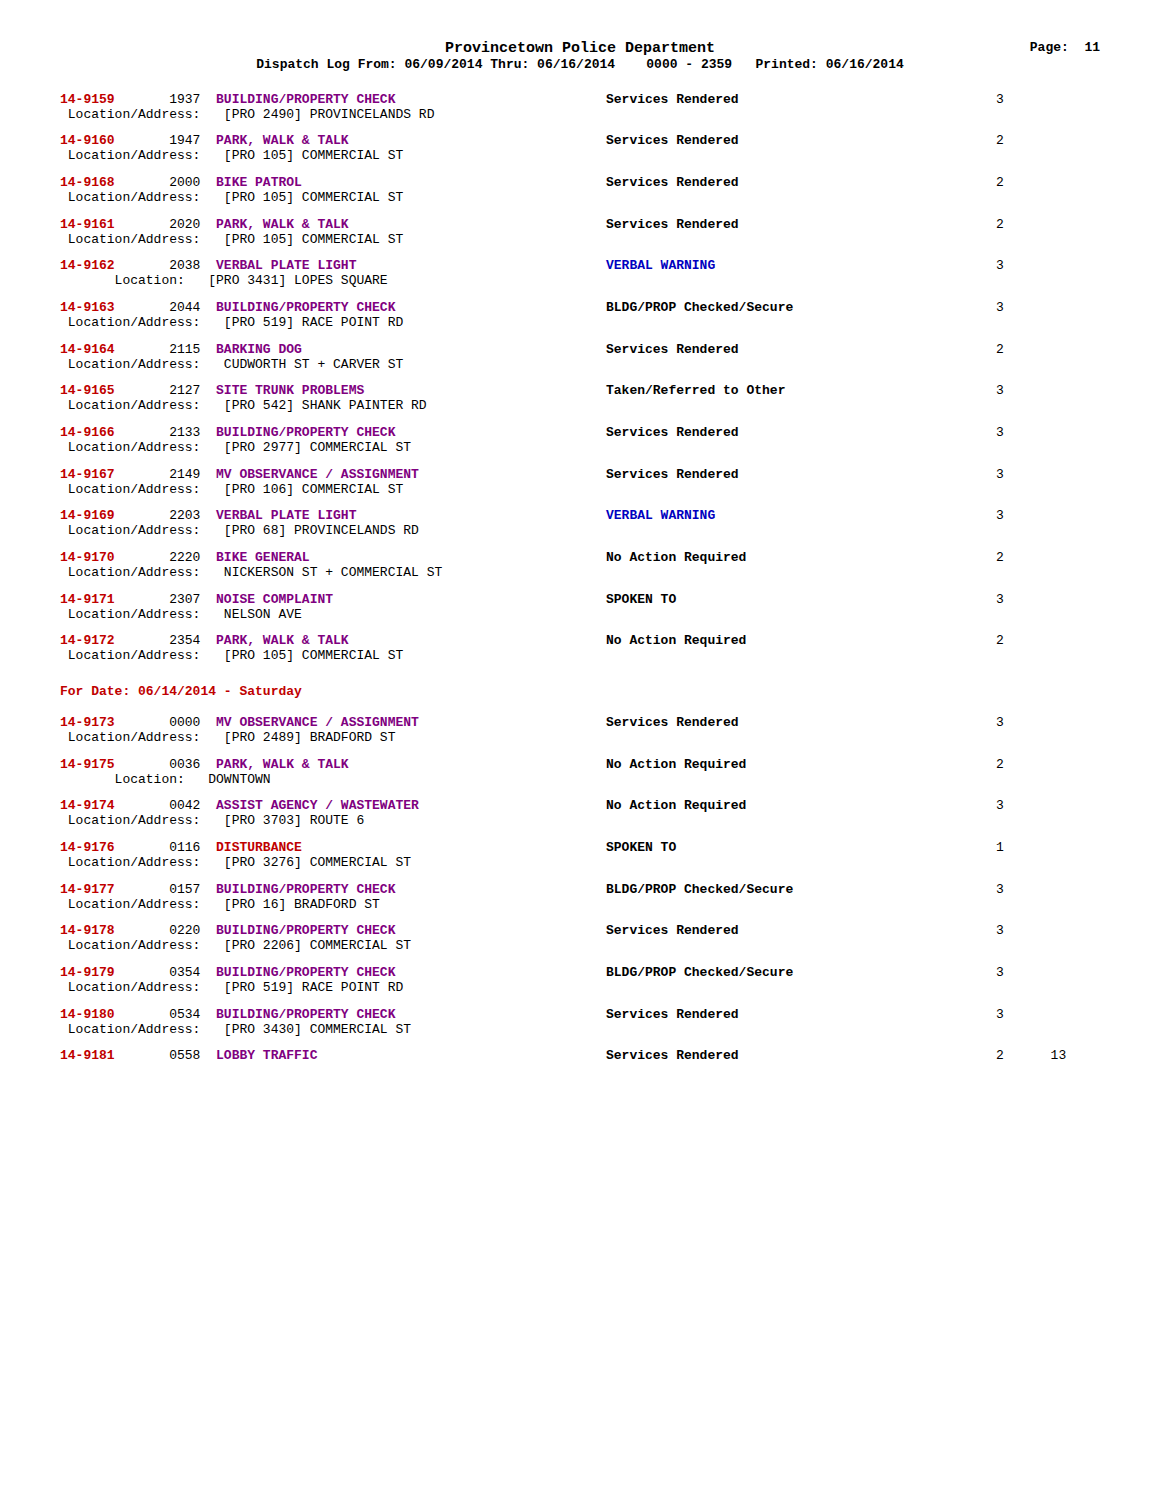Page: 11
Provincetown Police Department
Dispatch Log From: 06/09/2014 Thru: 06/16/2014 0000 - 2359 Printed: 06/16/2014
| 14-9159 1937 BUILDING/PROPERTY CHECK | Services Rendered | 3 |
Location/Address: [PRO 2490] PROVINCELANDS RD
| 14-9160 1947 PARK, WALK & TALK | Services Rendered | 2 |
Location/Address: [PRO 105] COMMERCIAL ST
| 14-9168 2000 BIKE PATROL | Services Rendered | 2 |
Location/Address: [PRO 105] COMMERCIAL ST
| 14-9161 2020 PARK, WALK & TALK | Services Rendered | 2 |
Location/Address: [PRO 105] COMMERCIAL ST
| 14-9162 2038 VERBAL PLATE LIGHT | VERBAL WARNING | 3 |
Location: [PRO 3431] LOPES SQUARE
| 14-9163 2044 BUILDING/PROPERTY CHECK | BLDG/PROP Checked/Secure | 3 |
Location/Address: [PRO 519] RACE POINT RD
| 14-9164 2115 BARKING DOG | Services Rendered | 2 |
Location/Address: CUDWORTH ST + CARVER ST
| 14-9165 2127 SITE TRUNK PROBLEMS | Taken/Referred to Other | 3 |
Location/Address: [PRO 542] SHANK PAINTER RD
| 14-9166 2133 BUILDING/PROPERTY CHECK | Services Rendered | 3 |
Location/Address: [PRO 2977] COMMERCIAL ST
| 14-9167 2149 MV OBSERVANCE / ASSIGNMENT | Services Rendered | 3 |
Location/Address: [PRO 106] COMMERCIAL ST
| 14-9169 2203 VERBAL PLATE LIGHT | VERBAL WARNING | 3 |
Location/Address: [PRO 68] PROVINCELANDS RD
| 14-9170 2220 BIKE GENERAL | No Action Required | 2 |
Location/Address: NICKERSON ST + COMMERCIAL ST
| 14-9171 2307 NOISE COMPLAINT | SPOKEN TO | 3 |
Location/Address: NELSON AVE
| 14-9172 2354 PARK, WALK & TALK | No Action Required | 2 |
Location/Address: [PRO 105] COMMERCIAL ST
For Date: 06/14/2014 - Saturday
| 14-9173 0000 MV OBSERVANCE / ASSIGNMENT | Services Rendered | 3 |
Location/Address: [PRO 2489] BRADFORD ST
| 14-9175 0036 PARK, WALK & TALK | No Action Required | 2 |
Location: DOWNTOWN
| 14-9174 0042 ASSIST AGENCY / WASTEWATER | No Action Required | 3 |
Location/Address: [PRO 3703] ROUTE 6
| 14-9176 0116 DISTURBANCE | SPOKEN TO | 1 |
Location/Address: [PRO 3276] COMMERCIAL ST
| 14-9177 0157 BUILDING/PROPERTY CHECK | BLDG/PROP Checked/Secure | 3 |
Location/Address: [PRO 16] BRADFORD ST
| 14-9178 0220 BUILDING/PROPERTY CHECK | Services Rendered | 3 |
Location/Address: [PRO 2206] COMMERCIAL ST
| 14-9179 0354 BUILDING/PROPERTY CHECK | BLDG/PROP Checked/Secure | 3 |
Location/Address: [PRO 519] RACE POINT RD
| 14-9180 0534 BUILDING/PROPERTY CHECK | Services Rendered | 3 |
Location/Address: [PRO 3430] COMMERCIAL ST
| 14-9181 0558 LOBBY TRAFFIC | Services Rendered | 2 13 |